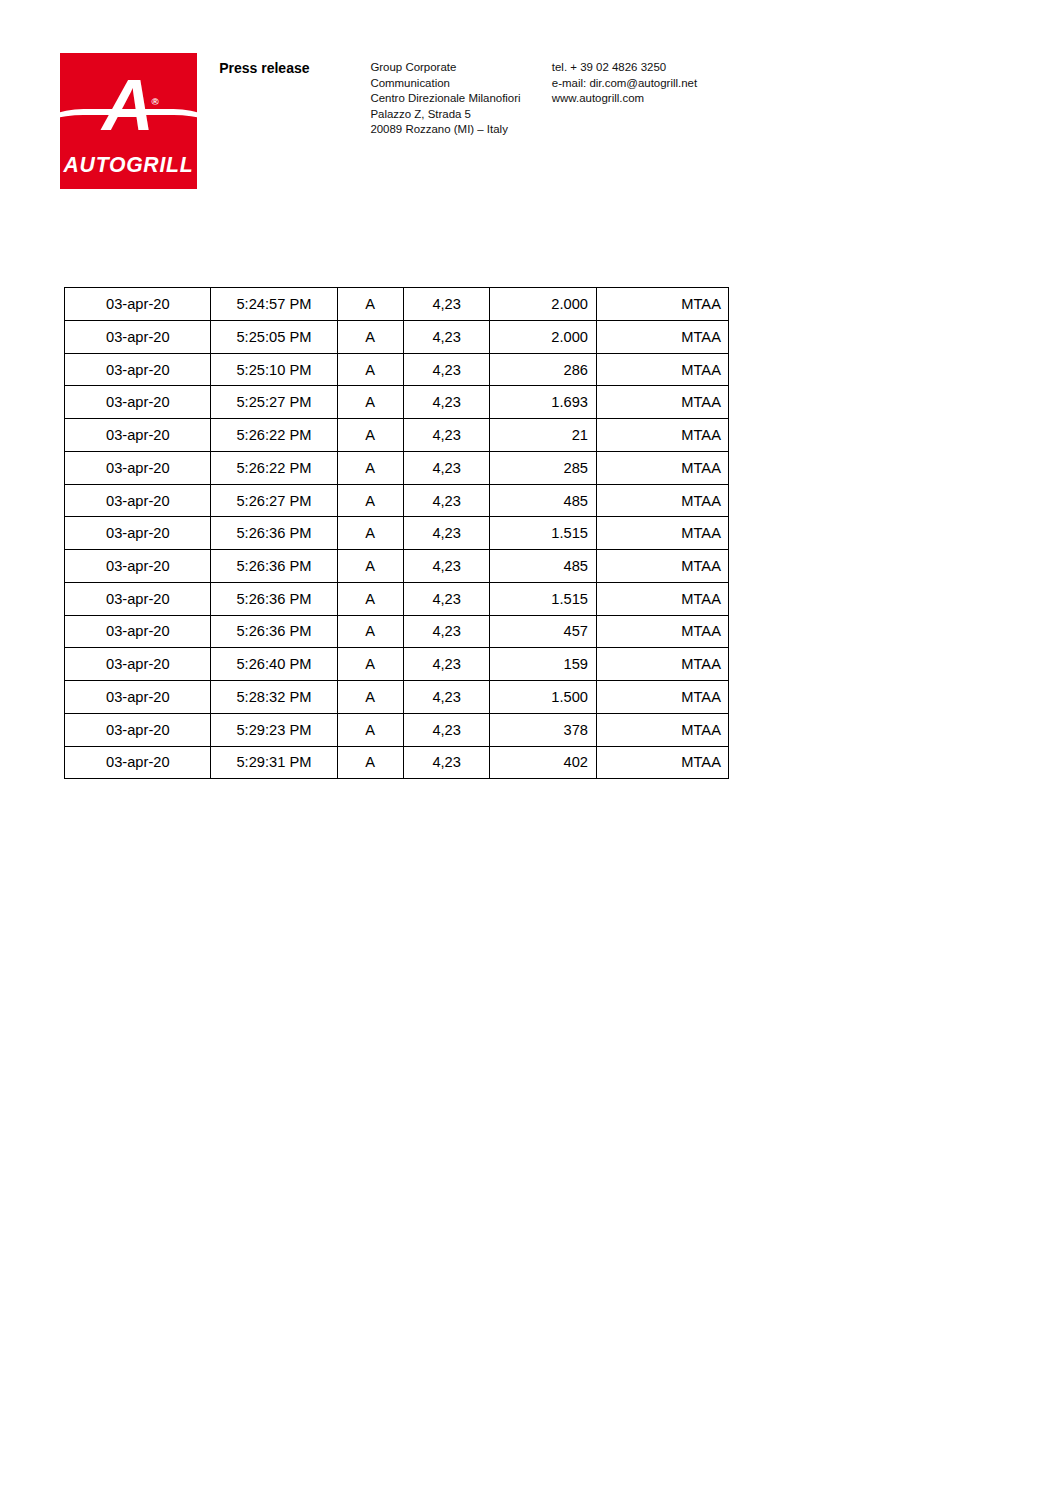A
AUTOGRILL
Press release
Group Corporate Communication
Centro Direzionale Milanofiori
Palazzo Z, Strada 5
20089 Rozzano (MI) – Italy
tel. + 39 02 4826 3250
e-mail: dir.com@autogrill.net
www.autogrill.com
| 03-apr-20 | 5:24:57 PM | A | 4,23 | 2.000 | MTAA |
| 03-apr-20 | 5:25:05 PM | A | 4,23 | 2.000 | MTAA |
| 03-apr-20 | 5:25:10 PM | A | 4,23 | 286 | MTAA |
| 03-apr-20 | 5:25:27 PM | A | 4,23 | 1.693 | MTAA |
| 03-apr-20 | 5:26:22 PM | A | 4,23 | 21 | MTAA |
| 03-apr-20 | 5:26:22 PM | A | 4,23 | 285 | MTAA |
| 03-apr-20 | 5:26:27 PM | A | 4,23 | 485 | MTAA |
| 03-apr-20 | 5:26:36 PM | A | 4,23 | 1.515 | MTAA |
| 03-apr-20 | 5:26:36 PM | A | 4,23 | 485 | MTAA |
| 03-apr-20 | 5:26:36 PM | A | 4,23 | 1.515 | MTAA |
| 03-apr-20 | 5:26:36 PM | A | 4,23 | 457 | MTAA |
| 03-apr-20 | 5:26:40 PM | A | 4,23 | 159 | MTAA |
| 03-apr-20 | 5:28:32 PM | A | 4,23 | 1.500 | MTAA |
| 03-apr-20 | 5:29:23 PM | A | 4,23 | 378 | MTAA |
| 03-apr-20 | 5:29:31 PM | A | 4,23 | 402 | MTAA |